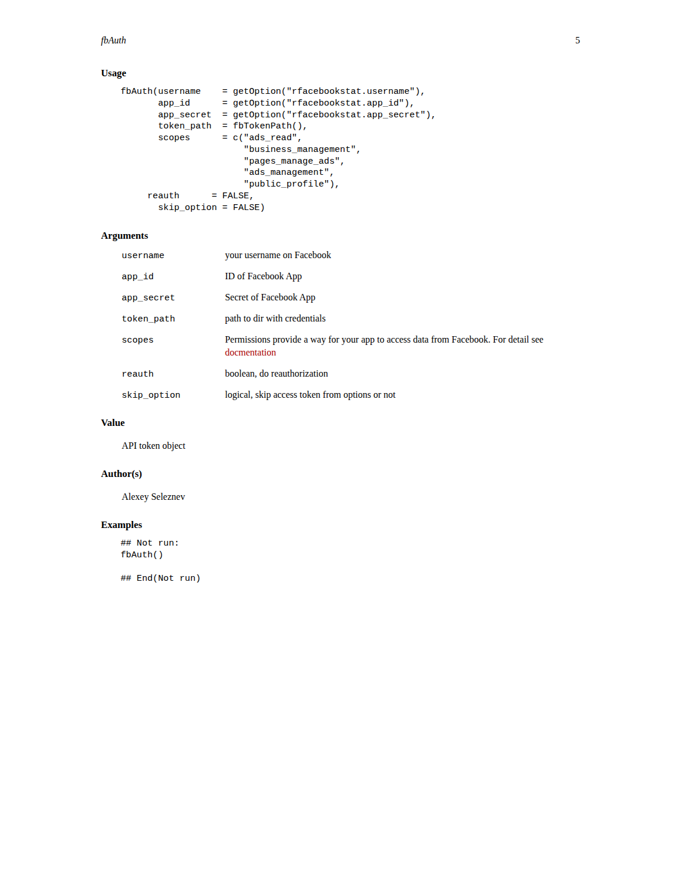fbAuth 5
Usage
fbAuth(username    = getOption("rfacebookstat.username"),
       app_id      = getOption("rfacebookstat.app_id"),
       app_secret  = getOption("rfacebookstat.app_secret"),
       token_path  = fbTokenPath(),
       scopes      = c("ads_read",
                       "business_management",
                       "pages_manage_ads",
                       "ads_management",
                       "public_profile"),
     reauth      = FALSE,
       skip_option = FALSE)
Arguments
username
your username on Facebook
app_id
ID of Facebook App
app_secret
Secret of Facebook App
token_path
path to dir with credentials
scopes
Permissions provide a way for your app to access data from Facebook. For detail see docmentation
reauth
boolean, do reauthorization
skip_option
logical, skip access token from options or not
Value
API token object
Author(s)
Alexey Seleznev
Examples
## Not run:
fbAuth()
## End(Not run)